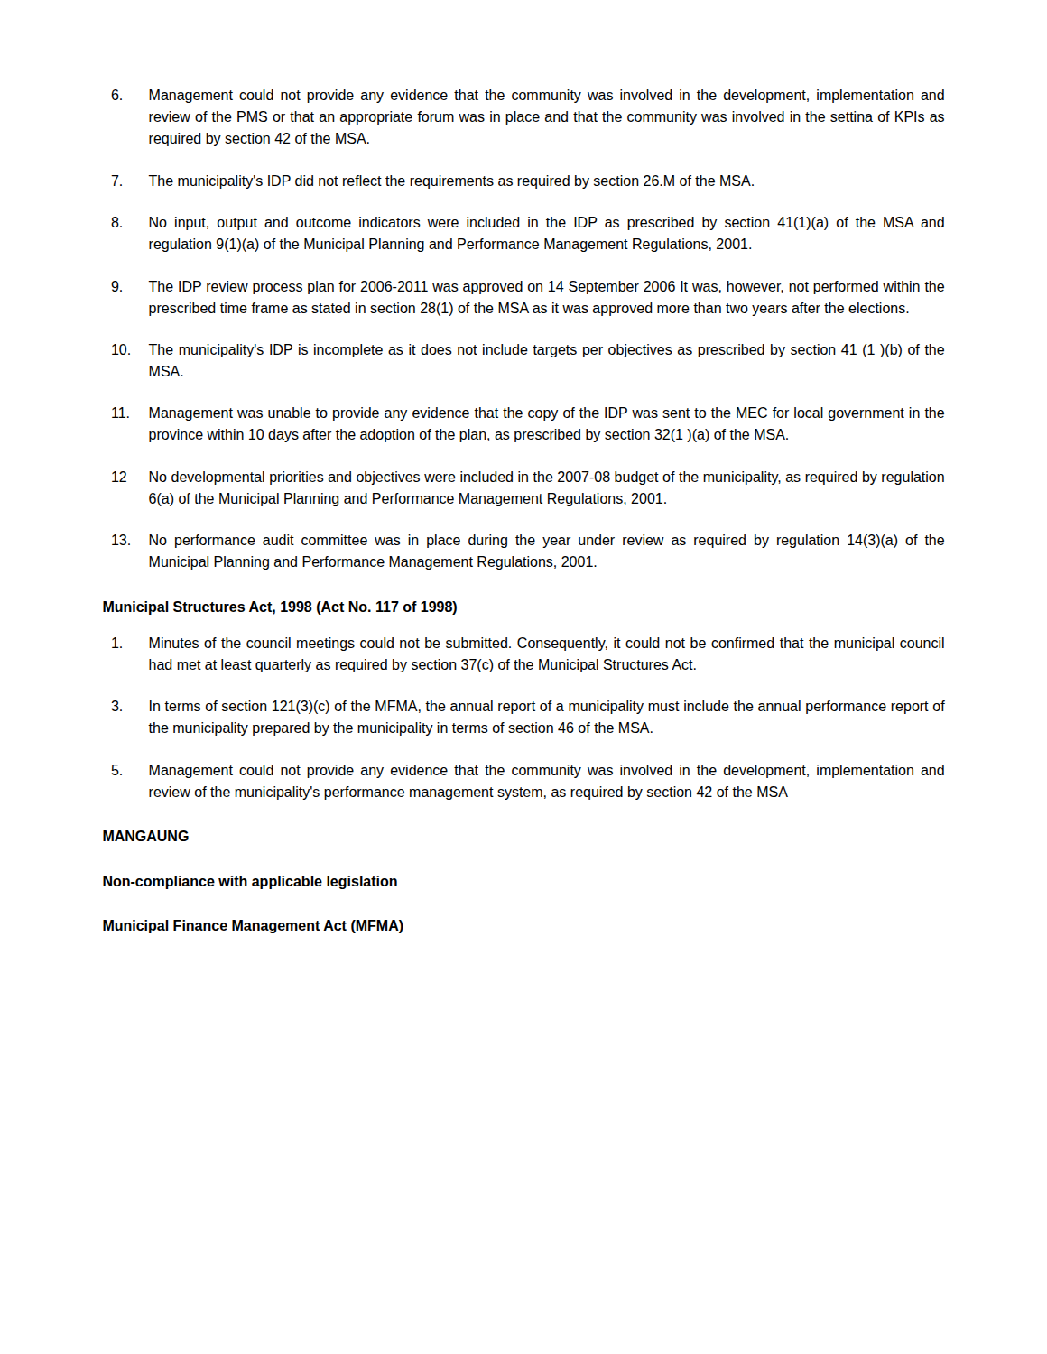6. Management could not provide any evidence that the community was involved in the development, implementation and review of the PMS or that an appropriate forum was in place and that the community was involved in the settina of KPIs as required by section 42 of the MSA.
7. The municipality's IDP did not reflect the requirements as required by section 26.M of the MSA.
8. No input, output and outcome indicators were included in the IDP as prescribed by section 41(1)(a) of the MSA and regulation 9(1)(a) of the Municipal Planning and Performance Management Regulations, 2001.
9. The IDP review process plan for 2006-2011 was approved on 14 September 2006 It was, however, not performed within the prescribed time frame as stated in section 28(1) of the MSA as it was approved more than two years after the elections.
10. The municipality's IDP is incomplete as it does not include targets per objectives as prescribed by section 41 (1 )(b) of the MSA.
11. Management was unable to provide any evidence that the copy of the IDP was sent to the MEC for local government in the province within 10 days after the adoption of the plan, as prescribed by section 32(1 )(a) of the MSA.
12 No developmental priorities and objectives were included in the 2007-08 budget of the municipality, as required by regulation 6(a) of the Municipal Planning and Performance Management Regulations, 2001.
13. No performance audit committee was in place during the year under review as required by regulation 14(3)(a) of the Municipal Planning and Performance Management Regulations, 2001.
Municipal Structures Act, 1998 (Act No. 117 of 1998)
1. Minutes of the council meetings could not be submitted. Consequently, it could not be confirmed that the municipal council had met at least quarterly as required by section 37(c) of the Municipal Structures Act.
3. In terms of section 121(3)(c) of the MFMA, the annual report of a municipality must include the annual performance report of the municipality prepared by the municipality in terms of section 46 of the MSA.
5. Management could not provide any evidence that the community was involved in the development, implementation and review of the municipality's performance management system, as required by section 42 of the MSA
MANGAUNG
Non-compliance with applicable legislation
Municipal Finance Management Act (MFMA)